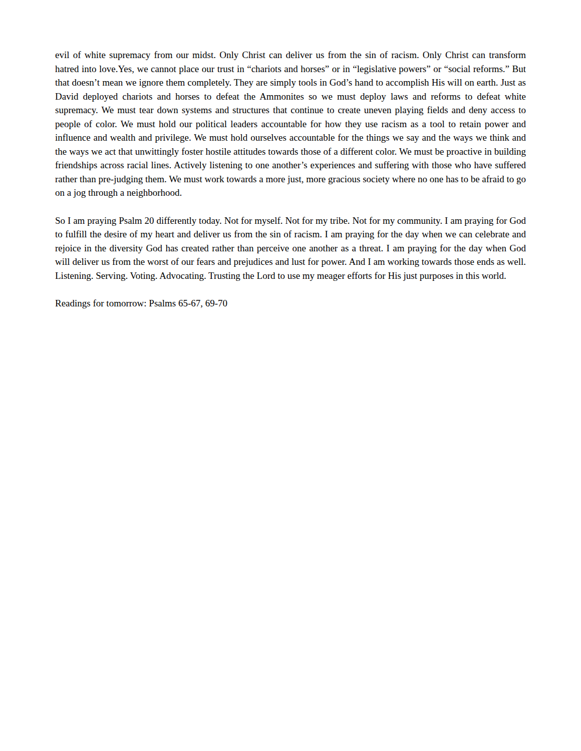evil of white supremacy from our midst. Only Christ can deliver us from the sin of racism. Only Christ can transform hatred into love.Yes, we cannot place our trust in “chariots and horses” or in “legislative powers” or “social reforms.” But that doesn’t mean we ignore them completely. They are simply tools in God’s hand to accomplish His will on earth. Just as David deployed chariots and horses to defeat the Ammonites so we must deploy laws and reforms to defeat white supremacy. We must tear down systems and structures that continue to create uneven playing fields and deny access to people of color. We must hold our political leaders accountable for how they use racism as a tool to retain power and influence and wealth and privilege. We must hold ourselves accountable for the things we say and the ways we think and the ways we act that unwittingly foster hostile attitudes towards those of a different color. We must be proactive in building friendships across racial lines. Actively listening to one another’s experiences and suffering with those who have suffered rather than pre-judging them. We must work towards a more just, more gracious society where no one has to be afraid to go on a jog through a neighborhood.
So I am praying Psalm 20 differently today. Not for myself. Not for my tribe. Not for my community. I am praying for God to fulfill the desire of my heart and deliver us from the sin of racism. I am praying for the day when we can celebrate and rejoice in the diversity God has created rather than perceive one another as a threat. I am praying for the day when God will deliver us from the worst of our fears and prejudices and lust for power. And I am working towards those ends as well. Listening. Serving. Voting. Advocating. Trusting the Lord to use my meager efforts for His just purposes in this world.
Readings for tomorrow: Psalms 65-67, 69-70